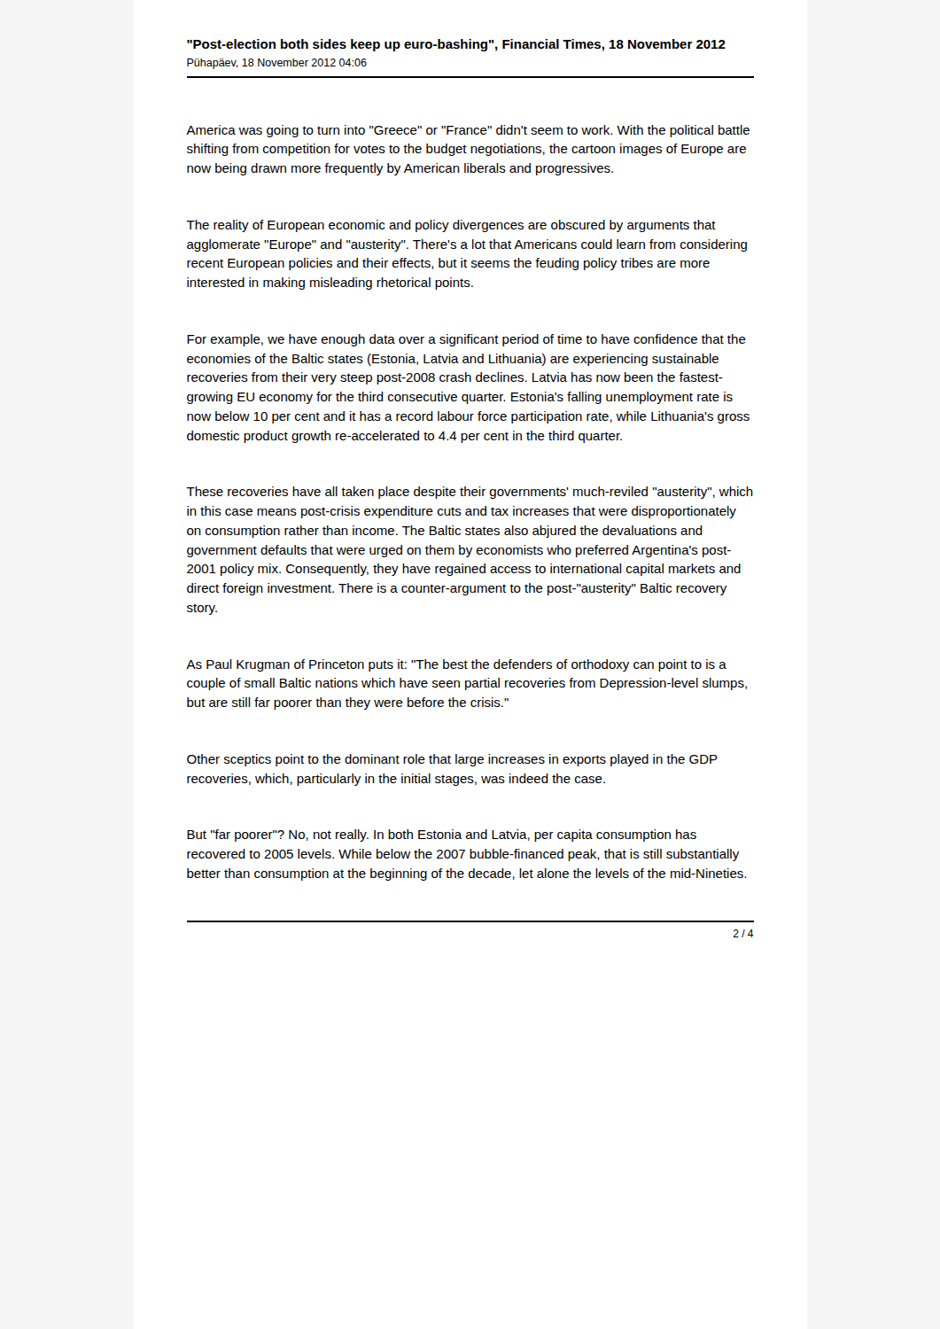"Post-election both sides keep up euro-bashing", Financial Times, 18 November 2012
Pühapäev, 18 November 2012 04:06
America was going to turn into "Greece" or "France" didn't seem to work. With the political battle shifting from competition for votes to the budget negotiations, the cartoon images of Europe are now being drawn more frequently by American liberals and progressives.
The reality of European economic and policy divergences are obscured by arguments that agglomerate "Europe" and "austerity". There's a lot that Americans could learn from considering recent European policies and their effects, but it seems the feuding policy tribes are more interested in making misleading rhetorical points.
For example, we have enough data over a significant period of time to have confidence that the economies of the Baltic states (Estonia, Latvia and Lithuania) are experiencing sustainable recoveries from their very steep post-2008 crash declines. Latvia has now been the fastest-growing EU economy for the third consecutive quarter. Estonia's falling unemployment rate is now below 10 per cent and it has a record labour force participation rate, while Lithuania's gross domestic product growth re-accelerated to 4.4 per cent in the third quarter.
These recoveries have all taken place despite their governments' much-reviled "austerity", which in this case means post-crisis expenditure cuts and tax increases that were disproportionately on consumption rather than income. The Baltic states also abjured the devaluations and government defaults that were urged on them by economists who preferred Argentina's post-2001 policy mix. Consequently, they have regained access to international capital markets and direct foreign investment. There is a counter-argument to the post-"austerity" Baltic recovery story.
As Paul Krugman of Princeton puts it: "The best the defenders of orthodoxy can point to is a couple of small Baltic nations which have seen partial recoveries from Depression-level slumps, but are still far poorer than they were before the crisis."
Other sceptics point to the dominant role that large increases in exports played in the GDP recoveries, which, particularly in the initial stages, was indeed the case.
But "far poorer"? No, not really. In both Estonia and Latvia, per capita consumption has recovered to 2005 levels. While below the 2007 bubble-financed peak, that is still substantially better than consumption at the beginning of the decade, let alone the levels of the mid-Nineties.
2 / 4